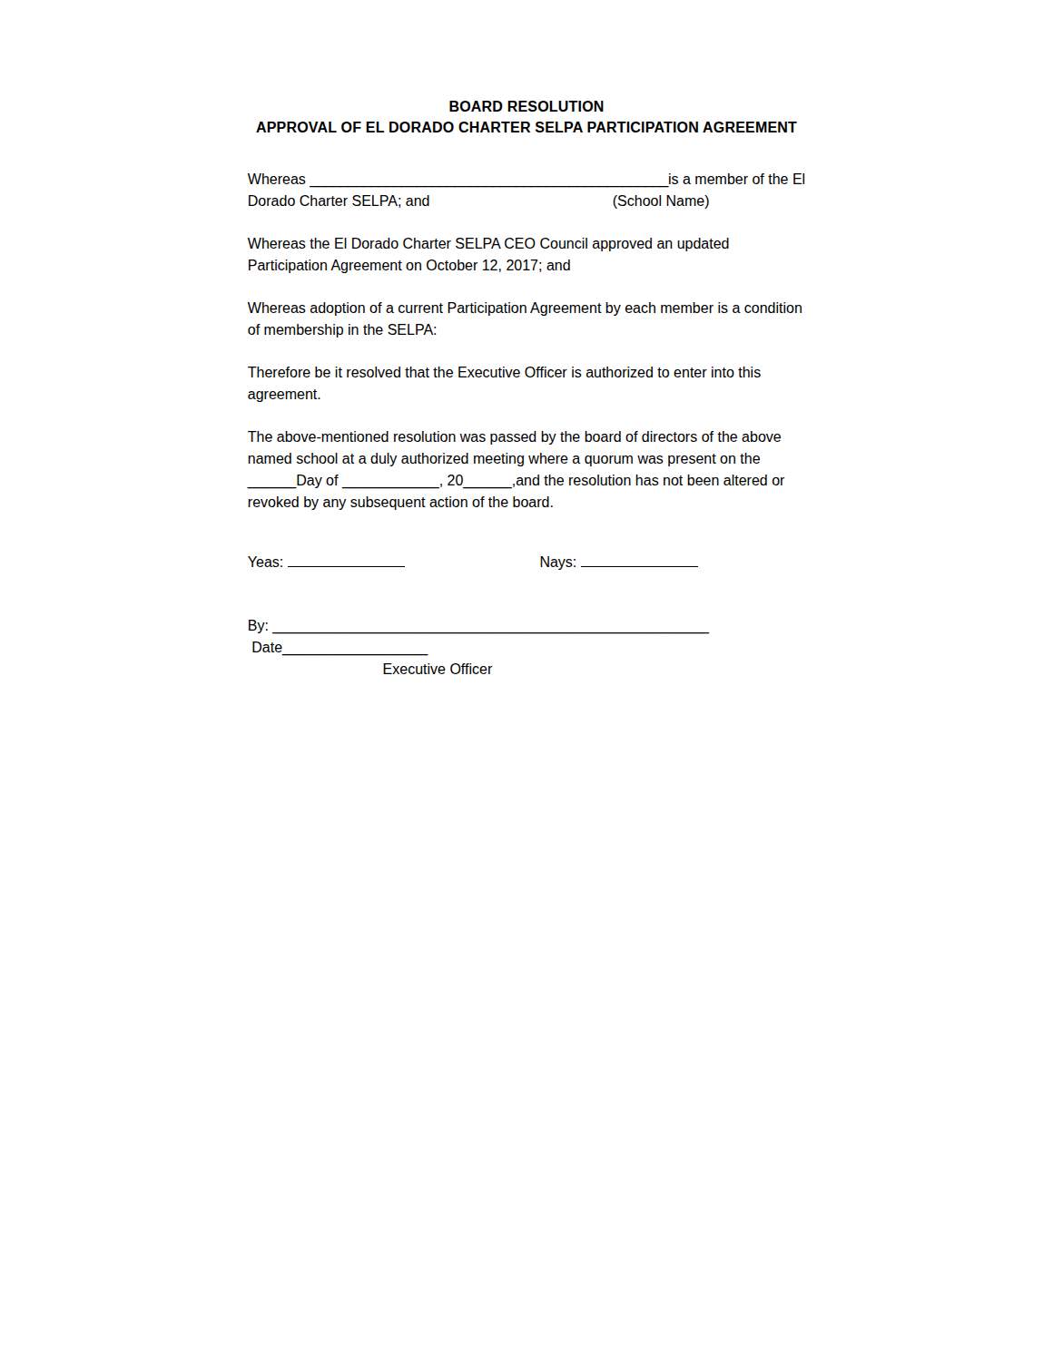BOARD RESOLUTION APPROVAL OF EL DORADO CHARTER SELPA PARTICIPATION AGREEMENT
Whereas _______________________________________________is a member of the El Dorado Charter SELPA; and (School Name)
Whereas the El Dorado Charter SELPA CEO Council approved an updated Participation Agreement on October 12, 2017; and
Whereas adoption of a current Participation Agreement by each member is a condition of membership in the SELPA:
Therefore be it resolved that the Executive Officer is authorized to enter into this agreement.
The above-mentioned resolution was passed by the board of directors of the above named school at a duly authorized meeting where a quorum was present on the ______Day of ____________, 20______,and the resolution has not been altered or revoked by any subsequent action of the board.
Yeas: Nays:
By: ______________________________________________________ Date__________________
Executive Officer